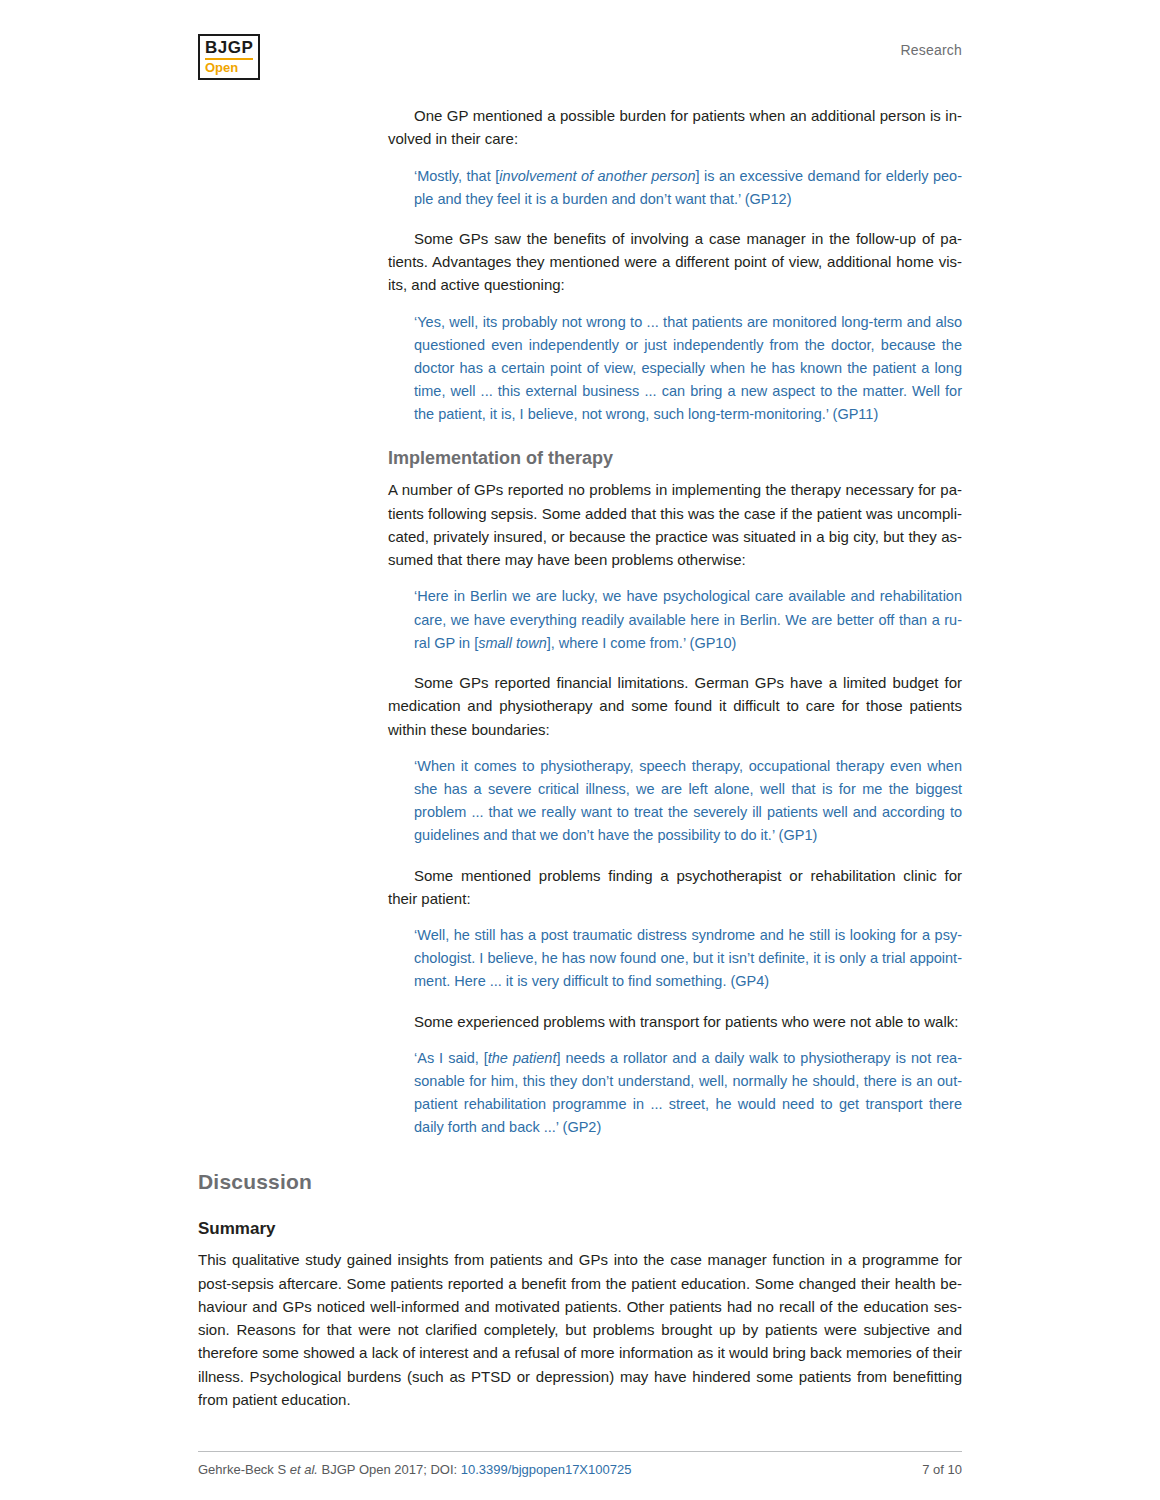BJGP Open
Research
One GP mentioned a possible burden for patients when an additional person is involved in their care:
‘Mostly, that [involvement of another person] is an excessive demand for elderly people and they feel it is a burden and don’t want that.’ (GP12)
Some GPs saw the benefits of involving a case manager in the follow-up of patients. Advantages they mentioned were a different point of view, additional home visits, and active questioning:
‘Yes, well, its probably not wrong to ... that patients are monitored long-term and also questioned even independently or just independently from the doctor, because the doctor has a certain point of view, especially when he has known the patient a long time, well ... this external business ... can bring a new aspect to the matter. Well for the patient, it is, I believe, not wrong, such long-term-monitoring.’ (GP11)
Implementation of therapy
A number of GPs reported no problems in implementing the therapy necessary for patients following sepsis. Some added that this was the case if the patient was uncomplicated, privately insured, or because the practice was situated in a big city, but they assumed that there may have been problems otherwise:
‘Here in Berlin we are lucky, we have psychological care available and rehabilitation care, we have everything readily available here in Berlin. We are better off than a rural GP in [small town], where I come from.’ (GP10)
Some GPs reported financial limitations. German GPs have a limited budget for medication and physiotherapy and some found it difficult to care for those patients within these boundaries:
‘When it comes to physiotherapy, speech therapy, occupational therapy even when she has a severe critical illness, we are left alone, well that is for me the biggest problem ... that we really want to treat the severely ill patients well and according to guidelines and that we don’t have the possibility to do it.’ (GP1)
Some mentioned problems finding a psychotherapist or rehabilitation clinic for their patient:
‘Well, he still has a post traumatic distress syndrome and he still is looking for a psychologist. I believe, he has now found one, but it isn’t definite, it is only a trial appointment. Here ... it is very difficult to find something. (GP4)
Some experienced problems with transport for patients who were not able to walk:
‘As I said, [the patient] needs a rollator and a daily walk to physiotherapy is not reasonable for him, this they don’t understand, well, normally he should, there is an outpatient rehabilitation programme in ... street, he would need to get transport there daily forth and back ...’ (GP2)
Discussion
Summary
This qualitative study gained insights from patients and GPs into the case manager function in a programme for post-sepsis aftercare. Some patients reported a benefit from the patient education. Some changed their health behaviour and GPs noticed well-informed and motivated patients. Other patients had no recall of the education session. Reasons for that were not clarified completely, but problems brought up by patients were subjective and therefore some showed a lack of interest and a refusal of more information as it would bring back memories of their illness. Psychological burdens (such as PTSD or depression) may have hindered some patients from benefitting from patient education.
Gehrke-Beck S et al. BJGP Open 2017; DOI: 10.3399/bjgpopen17X100725
7 of 10